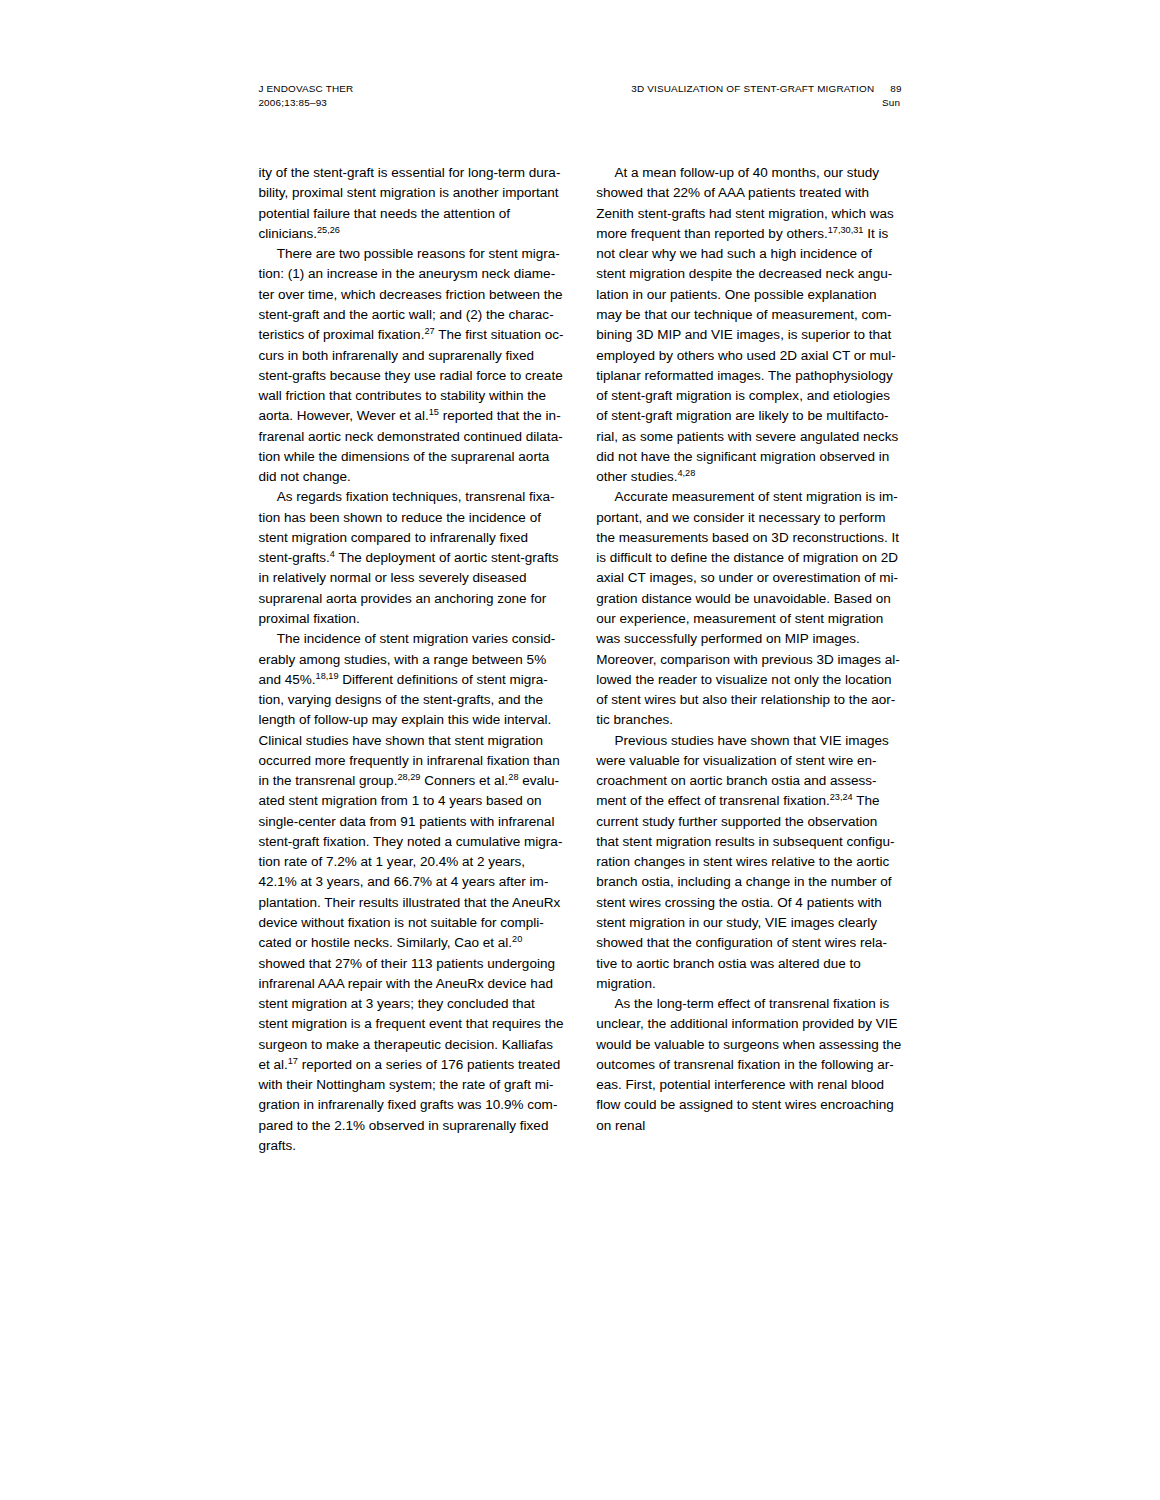J ENDOVASC THER 2006;13:85–93
3D VISUALIZATION OF STENT-GRAFT MIGRATION89 Sun
ity of the stent-graft is essential for long-term durability, proximal stent migration is another important potential failure that needs the attention of clinicians.25,26
There are two possible reasons for stent migration: (1) an increase in the aneurysm neck diameter over time, which decreases friction between the stent-graft and the aortic wall; and (2) the characteristics of proximal fixation.27 The first situation occurs in both infrarenally and suprarenally fixed stent-grafts because they use radial force to create wall friction that contributes to stability within the aorta. However, Wever et al.15 reported that the infrarenal aortic neck demonstrated continued dilatation while the dimensions of the suprarenal aorta did not change.
As regards fixation techniques, transrenal fixation has been shown to reduce the incidence of stent migration compared to infrarenally fixed stent-grafts.4 The deployment of aortic stent-grafts in relatively normal or less severely diseased suprarenal aorta provides an anchoring zone for proximal fixation.
The incidence of stent migration varies considerably among studies, with a range between 5% and 45%.18,19 Different definitions of stent migration, varying designs of the stent-grafts, and the length of follow-up may explain this wide interval. Clinical studies have shown that stent migration occurred more frequently in infrarenal fixation than in the transrenal group.28,29 Conners et al.28 evaluated stent migration from 1 to 4 years based on single-center data from 91 patients with infrarenal stent-graft fixation. They noted a cumulative migration rate of 7.2% at 1 year, 20.4% at 2 years, 42.1% at 3 years, and 66.7% at 4 years after implantation. Their results illustrated that the AneuRx device without fixation is not suitable for complicated or hostile necks. Similarly, Cao et al.20 showed that 27% of their 113 patients undergoing infrarenal AAA repair with the AneuRx device had stent migration at 3 years; they concluded that stent migration is a frequent event that requires the surgeon to make a therapeutic decision. Kalliafas et al.17 reported on a series of 176 patients treated with their Nottingham system; the rate of graft migration in infrarenally fixed grafts was 10.9% compared to the 2.1% observed in suprarenally fixed grafts.
At a mean follow-up of 40 months, our study showed that 22% of AAA patients treated with Zenith stent-grafts had stent migration, which was more frequent than reported by others.17,30,31 It is not clear why we had such a high incidence of stent migration despite the decreased neck angulation in our patients. One possible explanation may be that our technique of measurement, combining 3D MIP and VIE images, is superior to that employed by others who used 2D axial CT or multiplanar reformatted images. The pathophysiology of stent-graft migration is complex, and etiologies of stent-graft migration are likely to be multifactorial, as some patients with severe angulated necks did not have the significant migration observed in other studies.4,28
Accurate measurement of stent migration is important, and we consider it necessary to perform the measurements based on 3D reconstructions. It is difficult to define the distance of migration on 2D axial CT images, so under or overestimation of migration distance would be unavoidable. Based on our experience, measurement of stent migration was successfully performed on MIP images. Moreover, comparison with previous 3D images allowed the reader to visualize not only the location of stent wires but also their relationship to the aortic branches.
Previous studies have shown that VIE images were valuable for visualization of stent wire encroachment on aortic branch ostia and assessment of the effect of transrenal fixation.23,24 The current study further supported the observation that stent migration results in subsequent configuration changes in stent wires relative to the aortic branch ostia, including a change in the number of stent wires crossing the ostia. Of 4 patients with stent migration in our study, VIE images clearly showed that the configuration of stent wires relative to aortic branch ostia was altered due to migration.
As the long-term effect of transrenal fixation is unclear, the additional information provided by VIE would be valuable to surgeons when assessing the outcomes of transrenal fixation in the following areas. First, potential interference with renal blood flow could be assigned to stent wires encroaching on renal